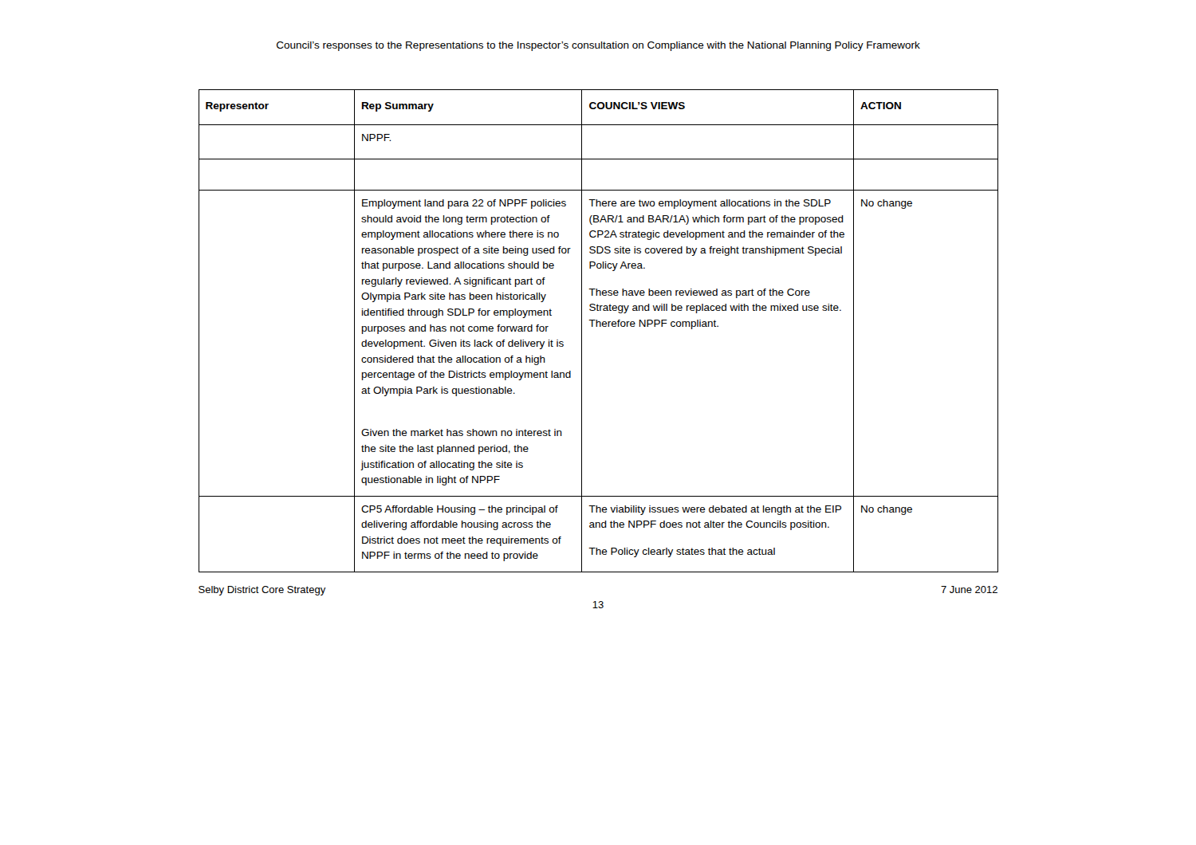Council’s responses to the Representations to the Inspector’s consultation on Compliance with the National Planning Policy Framework
| Representor | Rep Summary | COUNCIL’S VIEWS | ACTION |
| --- | --- | --- | --- |
| | NPPF. | | |
| | Employment land para 22 of NPPF policies should avoid the long term protection of employment allocations where there is no reasonable prospect of a site being used for that purpose. Land allocations should be regularly reviewed. A significant part of Olympia Park site has been historically identified through SDLP for employment purposes and has not come forward for development. Given its lack of delivery it is considered that the allocation of a high percentage of the Districts employment land at Olympia Park is questionable. Given the market has shown no interest in the site the last planned period, the justification of allocating the site is questionable in light of NPPF | There are two employment allocations in the SDLP (BAR/1 and BAR/1A) which form part of the proposed CP2A strategic development and the remainder of the SDS site is covered by a freight transhipment Special Policy Area. These have been reviewed as part of the Core Strategy and will be replaced with the mixed use site. Therefore NPPF compliant. | No change |
| | CP5 Affordable Housing – the principal of delivering affordable housing across the District does not meet the requirements of NPPF in terms of the need to provide | The viability issues were debated at length at the EIP and the NPPF does not alter the Councils position. The Policy clearly states that the actual | No change |
Selby District Core Strategy
7 June 2012
13